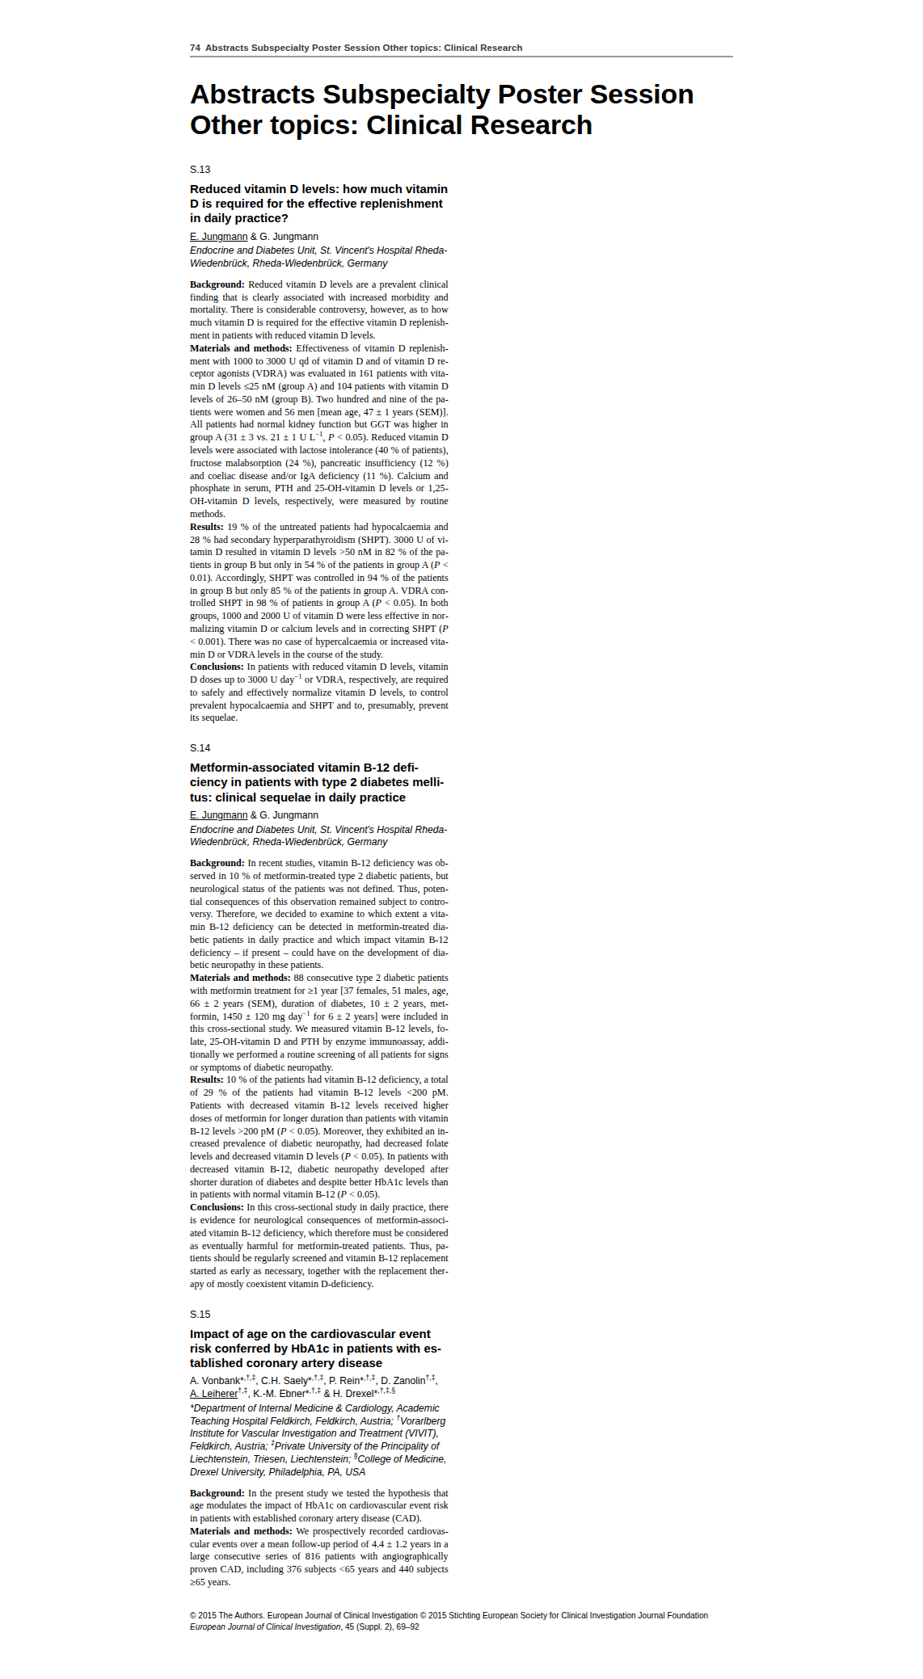74 Abstracts Subspecialty Poster Session Other topics: Clinical Research
Abstracts Subspecialty Poster Session Other topics: Clinical Research
S.13
Reduced vitamin D levels: how much vitamin D is required for the effective replenishment in daily practice?
E. Jungmann & G. Jungmann
Endocrine and Diabetes Unit, St. Vincent's Hospital Rheda-Wiedenbrück, Rheda-Wiedenbrück, Germany
Background: Reduced vitamin D levels are a prevalent clinical finding that is clearly associated with increased morbidity and mortality. There is considerable controversy, however, as to how much vitamin D is required for the effective vitamin D replenishment in patients with reduced vitamin D levels.
Materials and methods: Effectiveness of vitamin D replenishment with 1000 to 3000 U qd of vitamin D and of vitamin D receptor agonists (VDRA) was evaluated in 161 patients with vitamin D levels ≤25 nM (group A) and 104 patients with vitamin D levels of 26–50 nM (group B). Two hundred and nine of the patients were women and 56 men [mean age, 47 ± 1 years (SEM)]. All patients had normal kidney function but GGT was higher in group A (31 ± 3 vs. 21 ± 1 U L−1, P < 0.05). Reduced vitamin D levels were associated with lactose intolerance (40 % of patients), fructose malabsorption (24 %), pancreatic insufficiency (12 %) and coeliac disease and/or IgA deficiency (11 %). Calcium and phosphate in serum, PTH and 25-OH-vitamin D levels or 1,25-OH-vitamin D levels, respectively, were measured by routine methods.
Results: 19 % of the untreated patients had hypocalcaemia and 28 % had secondary hyperparathyroidism (SHPT). 3000 U of vitamin D resulted in vitamin D levels >50 nM in 82 % of the patients in group B but only in 54 % of the patients in group A (P < 0.01). Accordingly, SHPT was controlled in 94 % of the patients in group B but only 85 % of the patients in group A. VDRA controlled SHPT in 98 % of patients in group A (P < 0.05). In both groups, 1000 and 2000 U of vitamin D were less effective in normalizing vitamin D or calcium levels and in correcting SHPT (P < 0.001). There was no case of hypercalcaemia or increased vitamin D or VDRA levels in the course of the study.
Conclusions: In patients with reduced vitamin D levels, vitamin D doses up to 3000 U day−1 or VDRA, respectively, are required to safely and effectively normalize vitamin D levels, to control prevalent hypocalcaemia and SHPT and to, presumably, prevent its sequelae.
S.14
Metformin-associated vitamin B-12 deficiency in patients with type 2 diabetes mellitus: clinical sequelae in daily practice
E. Jungmann & G. Jungmann
Endocrine and Diabetes Unit, St. Vincent's Hospital Rheda-Wiedenbrück, Rheda-Wiedenbrück, Germany
Background: In recent studies, vitamin B-12 deficiency was observed in 10 % of metformin-treated type 2 diabetic patients, but neurological status of the patients was not defined. Thus, potential consequences of this observation remained subject to controversy. Therefore, we decided to examine to which extent a vitamin B-12 deficiency can be detected in metformin-treated diabetic patients in daily practice and which impact vitamin B-12 deficiency – if present – could have on the development of diabetic neuropathy in these patients.
Materials and methods: 88 consecutive type 2 diabetic patients with metformin treatment for ≥1 year [37 females, 51 males, age, 66 ± 2 years (SEM), duration of diabetes, 10 ± 2 years, metformin, 1450 ± 120 mg day−1 for 6 ± 2 years] were included in this cross-sectional study. We measured vitamin B-12 levels, folate, 25-OH-vitamin D and PTH by enzyme immunoassay, additionally we performed a routine screening of all patients for signs or symptoms of diabetic neuropathy.
Results: 10 % of the patients had vitamin B-12 deficiency, a total of 29 % of the patients had vitamin B-12 levels <200 pM. Patients with decreased vitamin B-12 levels received higher doses of metformin for longer duration than patients with vitamin B-12 levels >200 pM (P < 0.05). Moreover, they exhibited an increased prevalence of diabetic neuropathy, had decreased folate levels and decreased vitamin D levels (P < 0.05). In patients with decreased vitamin B-12, diabetic neuropathy developed after shorter duration of diabetes and despite better HbA1c levels than in patients with normal vitamin B-12 (P < 0.05).
Conclusions: In this cross-sectional study in daily practice, there is evidence for neurological consequences of metformin-associated vitamin B-12 deficiency, which therefore must be considered as eventually harmful for metformin-treated patients. Thus, patients should be regularly screened and vitamin B-12 replacement started as early as necessary, together with the replacement therapy of mostly coexistent vitamin D-deficiency.
S.15
Impact of age on the cardiovascular event risk conferred by HbA1c in patients with established coronary artery disease
A. Vonbank*,†,‡, C.H. Saely*,†,‡, P. Rein*,†,‡, D. Zanolin†,‡, A. Leiherer†,‡, K.-M. Ebner*,†,‡ & H. Drexel*,†,‡,§
*Department of Internal Medicine & Cardiology, Academic Teaching Hospital Feldkirch, Feldkirch, Austria; †Vorarlberg Institute for Vascular Investigation and Treatment (VIVIT), Feldkirch, Austria; ‡Private University of the Principality of Liechtenstein, Triesen, Liechtenstein; §College of Medicine, Drexel University, Philadelphia, PA, USA
Background: In the present study we tested the hypothesis that age modulates the impact of HbA1c on cardiovascular event risk in patients with established coronary artery disease (CAD).
Materials and methods: We prospectively recorded cardiovascular events over a mean follow-up period of 4.4 ± 1.2 years in a large consecutive series of 816 patients with angiographically proven CAD, including 376 subjects <65 years and 440 subjects ≥65 years.
© 2015 The Authors. European Journal of Clinical Investigation © 2015 Stichting European Society for Clinical Investigation Journal Foundation
European Journal of Clinical Investigation, 45 (Suppl. 2), 69–92